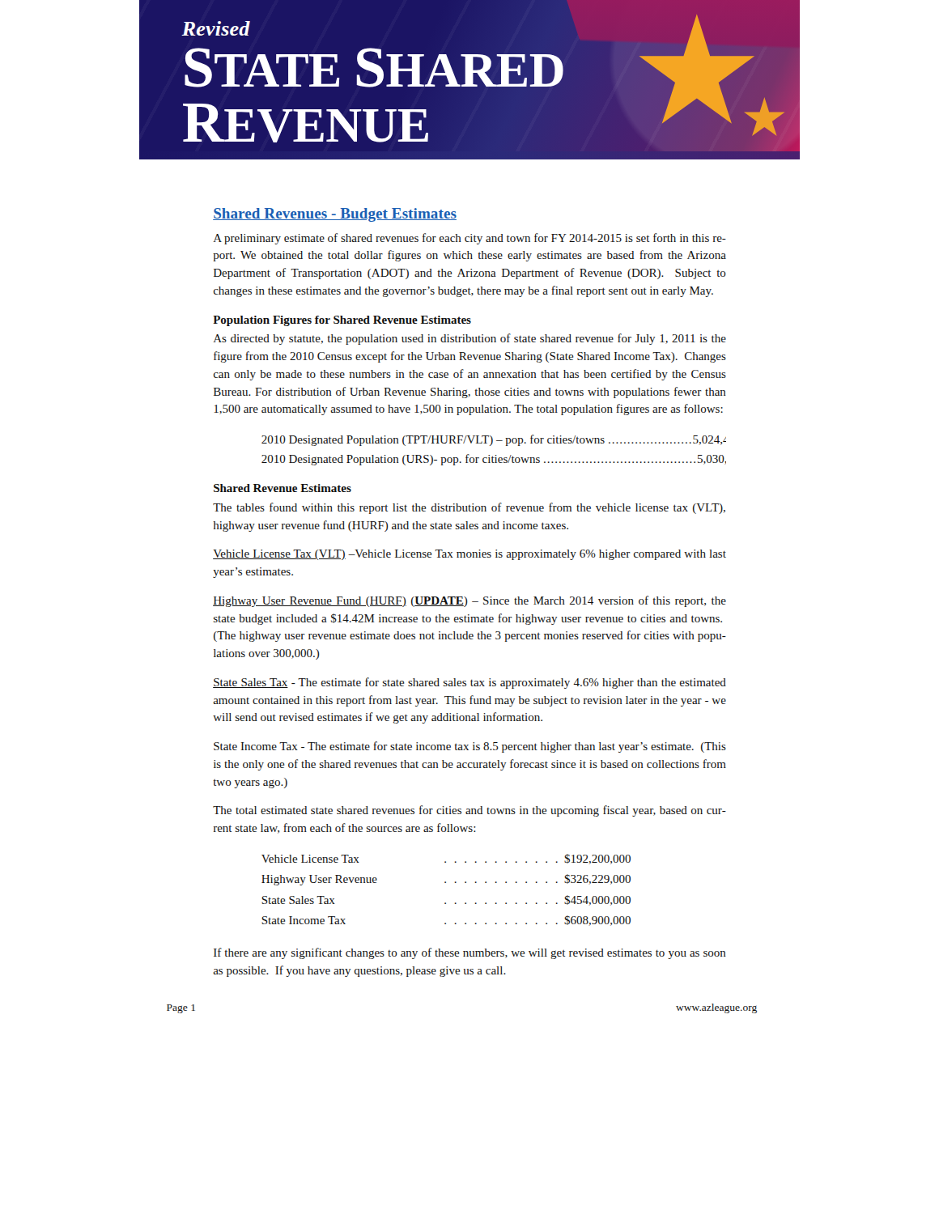Revised
State Shared Revenue
Published annually by the League of Arizona Cities & Towns May 1, 2014
Shared Revenues - Budget Estimates
A preliminary estimate of shared revenues for each city and town for FY 2014-2015 is set forth in this report. We obtained the total dollar figures on which these early estimates are based from the Arizona Department of Transportation (ADOT) and the Arizona Department of Revenue (DOR). Subject to changes in these estimates and the governor’s budget, there may be a final report sent out in early May.
Population Figures for Shared Revenue Estimates
As directed by statute, the population used in distribution of state shared revenue for July 1, 2011 is the figure from the 2010 Census except for the Urban Revenue Sharing (State Shared Income Tax). Changes can only be made to these numbers in the case of an annexation that has been certified by the Census Bureau. For distribution of Urban Revenue Sharing, those cities and towns with populations fewer than 1,500 are automatically assumed to have 1,500 in population. The total population figures are as follows:
2010 Designated Population (TPT/HURF/VLT) – pop. for cities/towns ...................... 5,024,437 2010 Designated Population (URS)- pop. for cities/towns ........................................ 5,030,191
Shared Revenue Estimates
The tables found within this report list the distribution of revenue from the vehicle license tax (VLT), highway user revenue fund (HURF) and the state sales and income taxes.
Vehicle License Tax (VLT) –Vehicle License Tax monies is approximately 6% higher compared with last year’s estimates.
Highway User Revenue Fund (HURF) (UPDATE) – Since the March 2014 version of this report, the state budget included a $14.42M increase to the estimate for highway user revenue to cities and towns. (The highway user revenue estimate does not include the 3 percent monies reserved for cities with populations over 300,000.)
State Sales Tax - The estimate for state shared sales tax is approximately 4.6% higher than the estimated amount contained in this report from last year. This fund may be subject to revision later in the year - we will send out revised estimates if we get any additional information.
State Income Tax - The estimate for state income tax is 8.5 percent higher than last year’s estimate. (This is the only one of the shared revenues that can be accurately forecast since it is based on collections from two years ago.)
The total estimated state shared revenues for cities and towns in the upcoming fiscal year, based on current state law, from each of the sources are as follows:
Vehicle License Tax . . . . . . . . . . . . . . . . . . . . . . $192,200,000
Highway User Revenue . . . . . . . . . . . . . . . . . . . $326,229,000
State Sales Tax . . . . . . . . . . . . . . . . . . . . . . . . . . . $454,000,000
State Income Tax . . . . . . . . . . . . . . . . . . . . . . . . $608,900,000
If there are any significant changes to any of these numbers, we will get revised estimates to you as soon as possible. If you have any questions, please give us a call.
Page 1 www.azleague.org